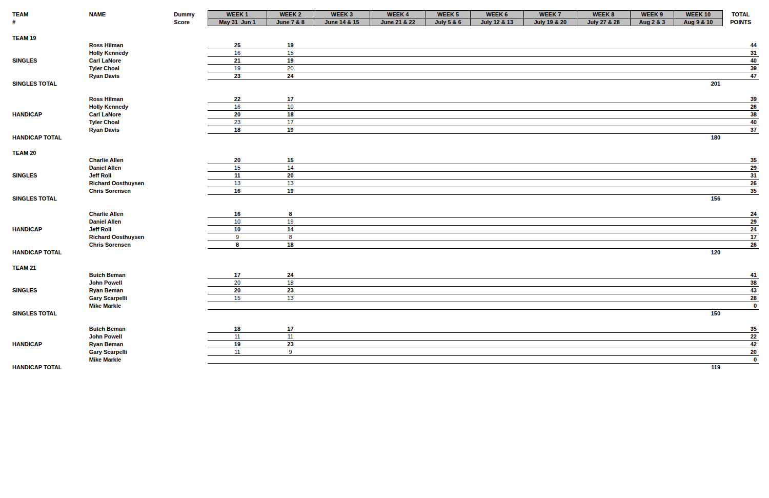| TEAM | NAME | Dummy | WEEK 1 | WEEK 2 | WEEK 3 | WEEK 4 | WEEK 5 | WEEK 6 | WEEK 7 | WEEK 8 | WEEK 9 | WEEK 10 | TOTAL |
| --- | --- | --- | --- | --- | --- | --- | --- | --- | --- | --- | --- | --- | --- |
| # | | Score | May 31 Jun 1 | June 7 & 8 | June 14 & 15 | June 21 & 22 | July 5 & 6 | July 12 & 13 | July 19 & 20 | July 27 & 28 | Aug 2 & 3 | Aug 9 & 10 | POINTS |
| TEAM 19 | |
| | Ross Hilman | | 25 | 19 | | | | | | | | | 44 |
| | Holly Kennedy | | 16 | 15 | | | | | | | | | 31 |
| SINGLES | Carl LaNore | | 21 | 19 | | | | | | | | | 40 |
| | Tyler Choal | | 19 | 20 | | | | | | | | | 39 |
| | Ryan Davis | | 23 | 24 | | | | | | | | | 47 |
| SINGLES TOTAL | | 201 |
| | Ross Hilman | | 22 | 17 | | | | | | | | | 39 |
| | Holly Kennedy | | 16 | 10 | | | | | | | | | 26 |
| HANDICAP | Carl LaNore | | 20 | 18 | | | | | | | | | 38 |
| | Tyler Choal | | 23 | 17 | | | | | | | | | 40 |
| | Ryan Davis | | 18 | 19 | | | | | | | | | 37 |
| HANDICAP TOTAL | | 180 |
| TEAM 20 | |
| | Charlie Allen | | 20 | 15 | | | | | | | | | 35 |
| | Daniel Allen | | 15 | 14 | | | | | | | | | 29 |
| SINGLES | Jeff Roll | | 11 | 20 | | | | | | | | | 31 |
| | Richard Oosthuysen | | 13 | 13 | | | | | | | | | 26 |
| | Chris Sorensen | | 16 | 19 | | | | | | | | | 35 |
| SINGLES TOTAL | | 156 |
| | Charlie Allen | | 16 | 8 | | | | | | | | | 24 |
| | Daniel Allen | | 10 | 19 | | | | | | | | | 29 |
| HANDICAP | Jeff Roll | | 10 | 14 | | | | | | | | | 24 |
| | Richard Oosthuysen | | 9 | 8 | | | | | | | | | 17 |
| | Chris Sorensen | | 8 | 18 | | | | | | | | | 26 |
| HANDICAP TOTAL | | 120 |
| TEAM 21 | |
| | Butch Beman | | 17 | 24 | | | | | | | | | 41 |
| | John Powell | | 20 | 18 | | | | | | | | | 38 |
| SINGLES | Ryan Beman | | 20 | 23 | | | | | | | | | 43 |
| | Gary Scarpelli | | 15 | 13 | | | | | | | | | 28 |
| | Mike Markle | | | | | | | | | | | | 0 |
| SINGLES TOTAL | | 150 |
| | Butch Beman | | 18 | 17 | | | | | | | | | 35 |
| | John Powell | | 11 | 11 | | | | | | | | | 22 |
| HANDICAP | Ryan Beman | | 19 | 23 | | | | | | | | | 42 |
| | Gary Scarpelli | | 11 | 9 | | | | | | | | | 20 |
| | Mike Markle | | | | | | | | | | | | 0 |
| HANDICAP TOTAL | | 119 |